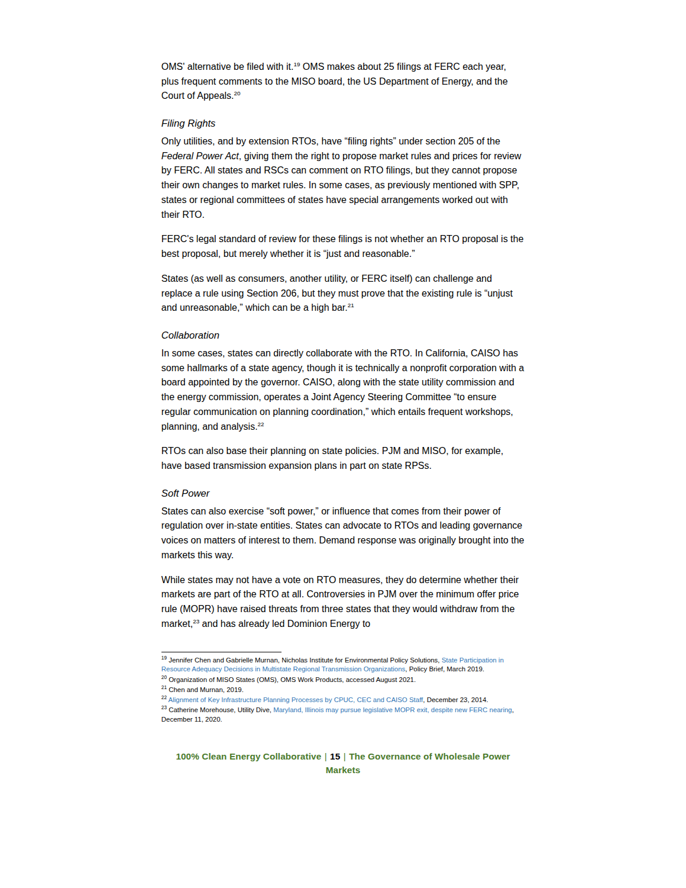OMS' alternative be filed with it.19 OMS makes about 25 filings at FERC each year, plus frequent comments to the MISO board, the US Department of Energy, and the Court of Appeals.20
Filing Rights
Only utilities, and by extension RTOs, have “filing rights” under section 205 of the Federal Power Act, giving them the right to propose market rules and prices for review by FERC. All states and RSCs can comment on RTO filings, but they cannot propose their own changes to market rules. In some cases, as previously mentioned with SPP, states or regional committees of states have special arrangements worked out with their RTO.
FERC's legal standard of review for these filings is not whether an RTO proposal is the best proposal, but merely whether it is “just and reasonable.”
States (as well as consumers, another utility, or FERC itself) can challenge and replace a rule using Section 206, but they must prove that the existing rule is “unjust and unreasonable,” which can be a high bar.21
Collaboration
In some cases, states can directly collaborate with the RTO. In California, CAISO has some hallmarks of a state agency, though it is technically a nonprofit corporation with a board appointed by the governor. CAISO, along with the state utility commission and the energy commission, operates a Joint Agency Steering Committee “to ensure regular communication on planning coordination,” which entails frequent workshops, planning, and analysis.22
RTOs can also base their planning on state policies. PJM and MISO, for example, have based transmission expansion plans in part on state RPSs.
Soft Power
States can also exercise “soft power,” or influence that comes from their power of regulation over in-state entities. States can advocate to RTOs and leading governance voices on matters of interest to them. Demand response was originally brought into the markets this way.
While states may not have a vote on RTO measures, they do determine whether their markets are part of the RTO at all. Controversies in PJM over the minimum offer price rule (MOPR) have raised threats from three states that they would withdraw from the market,23 and has already led Dominion Energy to
19 Jennifer Chen and Gabrielle Murnan, Nicholas Institute for Environmental Policy Solutions, State Participation in Resource Adequacy Decisions in Multistate Regional Transmission Organizations, Policy Brief, March 2019.
20 Organization of MISO States (OMS), OMS Work Products, accessed August 2021.
21 Chen and Murnan, 2019.
22 Alignment of Key Infrastructure Planning Processes by CPUC, CEC and CAISO Staff, December 23, 2014.
23 Catherine Morehouse, Utility Dive, Maryland, Illinois may pursue legislative MOPR exit, despite new FERC nearing, December 11, 2020.
100% Clean Energy Collaborative|15|The Governance of Wholesale Power Markets